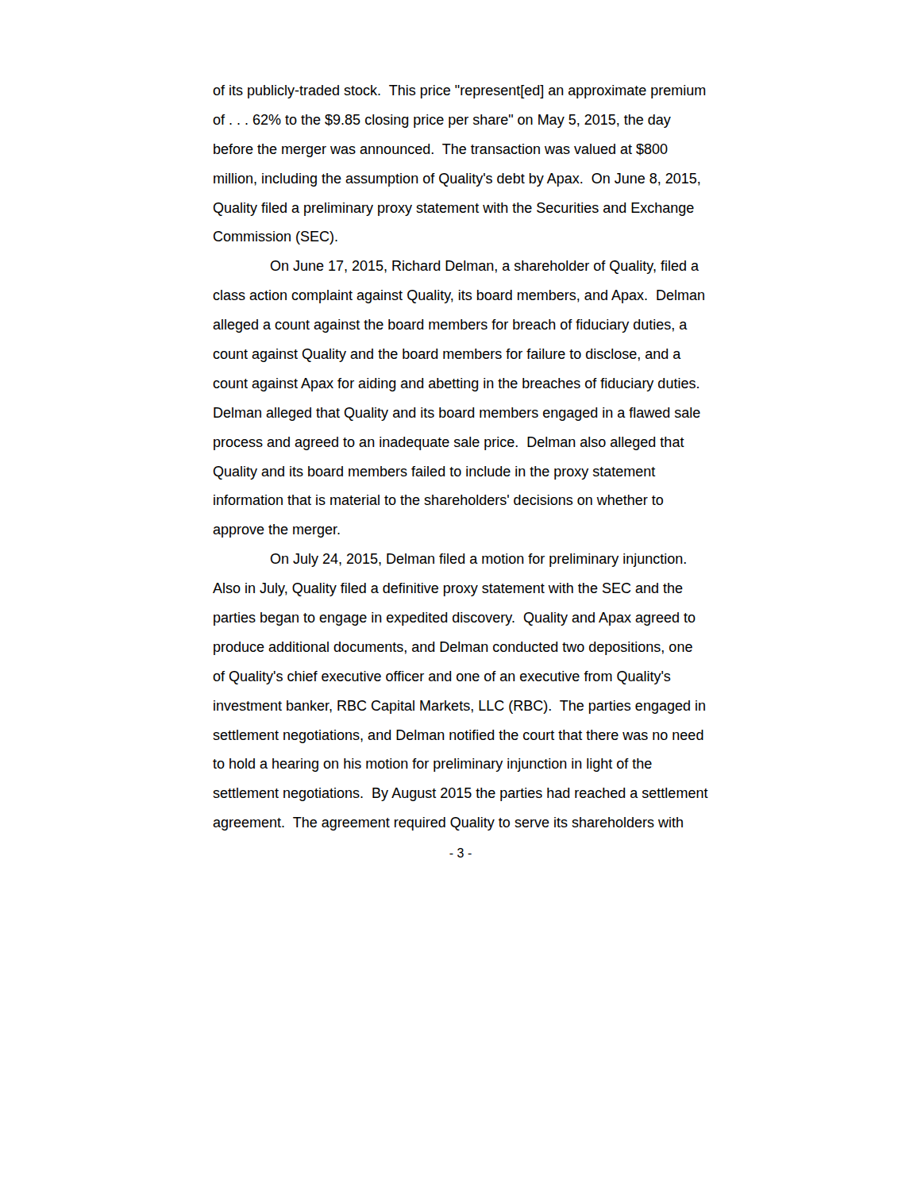of its publicly-traded stock. This price "represent[ed] an approximate premium of . . . 62% to the $9.85 closing price per share" on May 5, 2015, the day before the merger was announced. The transaction was valued at $800 million, including the assumption of Quality's debt by Apax. On June 8, 2015, Quality filed a preliminary proxy statement with the Securities and Exchange Commission (SEC).
On June 17, 2015, Richard Delman, a shareholder of Quality, filed a class action complaint against Quality, its board members, and Apax. Delman alleged a count against the board members for breach of fiduciary duties, a count against Quality and the board members for failure to disclose, and a count against Apax for aiding and abetting in the breaches of fiduciary duties. Delman alleged that Quality and its board members engaged in a flawed sale process and agreed to an inadequate sale price. Delman also alleged that Quality and its board members failed to include in the proxy statement information that is material to the shareholders' decisions on whether to approve the merger.
On July 24, 2015, Delman filed a motion for preliminary injunction. Also in July, Quality filed a definitive proxy statement with the SEC and the parties began to engage in expedited discovery. Quality and Apax agreed to produce additional documents, and Delman conducted two depositions, one of Quality's chief executive officer and one of an executive from Quality's investment banker, RBC Capital Markets, LLC (RBC). The parties engaged in settlement negotiations, and Delman notified the court that there was no need to hold a hearing on his motion for preliminary injunction in light of the settlement negotiations. By August 2015 the parties had reached a settlement agreement. The agreement required Quality to serve its shareholders with
- 3 -